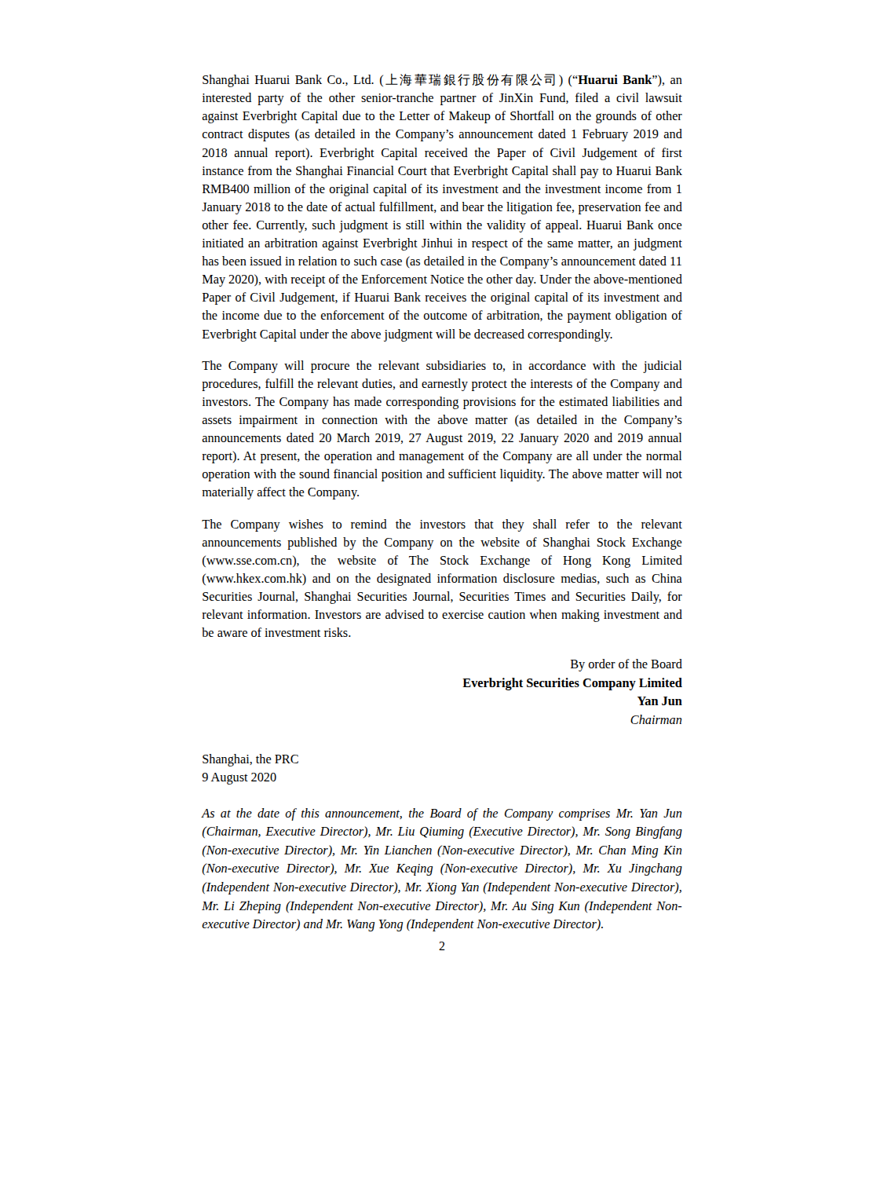Shanghai Huarui Bank Co., Ltd. (上海華瑞銀行股份有限公司) (“Huarui Bank”), an interested party of the other senior-tranche partner of JinXin Fund, filed a civil lawsuit against Everbright Capital due to the Letter of Makeup of Shortfall on the grounds of other contract disputes (as detailed in the Company’s announcement dated 1 February 2019 and 2018 annual report). Everbright Capital received the Paper of Civil Judgement of first instance from the Shanghai Financial Court that Everbright Capital shall pay to Huarui Bank RMB400 million of the original capital of its investment and the investment income from 1 January 2018 to the date of actual fulfillment, and bear the litigation fee, preservation fee and other fee. Currently, such judgment is still within the validity of appeal. Huarui Bank once initiated an arbitration against Everbright Jinhui in respect of the same matter, an judgment has been issued in relation to such case (as detailed in the Company’s announcement dated 11 May 2020), with receipt of the Enforcement Notice the other day. Under the above-mentioned Paper of Civil Judgement, if Huarui Bank receives the original capital of its investment and the income due to the enforcement of the outcome of arbitration, the payment obligation of Everbright Capital under the above judgment will be decreased correspondingly.
The Company will procure the relevant subsidiaries to, in accordance with the judicial procedures, fulfill the relevant duties, and earnestly protect the interests of the Company and investors. The Company has made corresponding provisions for the estimated liabilities and assets impairment in connection with the above matter (as detailed in the Company’s announcements dated 20 March 2019, 27 August 2019, 22 January 2020 and 2019 annual report). At present, the operation and management of the Company are all under the normal operation with the sound financial position and sufficient liquidity. The above matter will not materially affect the Company.
The Company wishes to remind the investors that they shall refer to the relevant announcements published by the Company on the website of Shanghai Stock Exchange (www.sse.com.cn), the website of The Stock Exchange of Hong Kong Limited (www.hkex.com.hk) and on the designated information disclosure medias, such as China Securities Journal, Shanghai Securities Journal, Securities Times and Securities Daily, for relevant information. Investors are advised to exercise caution when making investment and be aware of investment risks.
By order of the Board Everbright Securities Company Limited Yan Jun Chairman
Shanghai, the PRC 9 August 2020
As at the date of this announcement, the Board of the Company comprises Mr. Yan Jun (Chairman, Executive Director), Mr. Liu Qiuming (Executive Director), Mr. Song Bingfang (Non-executive Director), Mr. Yin Lianchen (Non-executive Director), Mr. Chan Ming Kin (Non-executive Director), Mr. Xue Keqing (Non-executive Director), Mr. Xu Jingchang (Independent Non-executive Director), Mr. Xiong Yan (Independent Non-executive Director), Mr. Li Zheping (Independent Non-executive Director), Mr. Au Sing Kun (Independent Non-executive Director) and Mr. Wang Yong (Independent Non-executive Director).
2